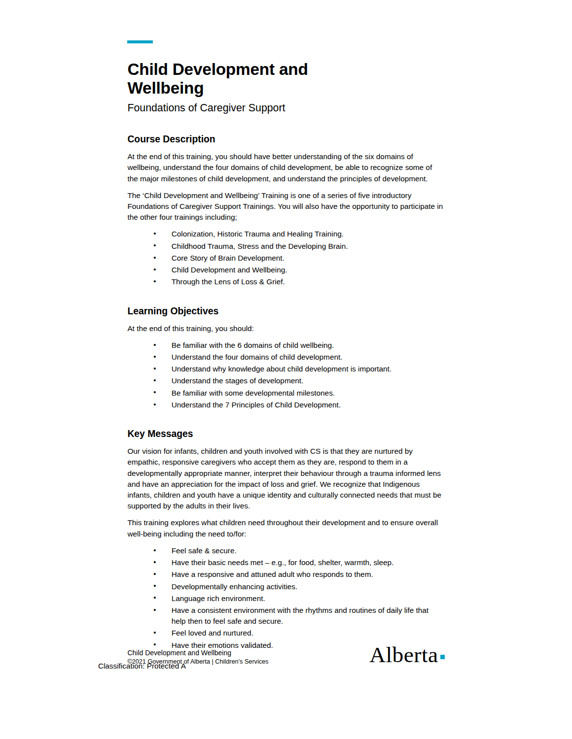Child Development and
Wellbeing
Foundations of Caregiver Support
Course Description
At the end of this training, you should have better understanding of the six domains of wellbeing, understand the four domains of child development, be able to recognize some of the major milestones of child development, and understand the principles of development.
The ‘Child Development and Wellbeing’ Training is one of a series of five introductory Foundations of Caregiver Support Trainings. You will also have the opportunity to participate in the other four trainings including;
Colonization, Historic Trauma and Healing Training.
Childhood Trauma, Stress and the Developing Brain.
Core Story of Brain Development.
Child Development and Wellbeing.
Through the Lens of Loss & Grief.
Learning Objectives
At the end of this training, you should:
Be familiar with the 6 domains of child wellbeing.
Understand the four domains of child development.
Understand why knowledge about child development is important.
Understand the stages of development.
Be familiar with some developmental milestones.
Understand the 7 Principles of Child Development.
Key Messages
Our vision for infants, children and youth involved with CS is that they are nurtured by empathic, responsive caregivers who accept them as they are, respond to them in a developmentally appropriate manner, interpret their behaviour through a trauma informed lens and have an appreciation for the impact of loss and grief. We recognize that Indigenous infants, children and youth have a unique identity and culturally connected needs that must be supported by the adults in their lives.
This training explores what children need throughout their development and to ensure overall well-being including the need to/for:
Feel safe & secure.
Have their basic needs met – e.g., for food, shelter, warmth, sleep.
Have a responsive and attuned adult who responds to them.
Developmentally enhancing activities.
Language rich environment.
Have a consistent environment with the rhythms and routines of daily life that help then to feel safe and secure.
Feel loved and nurtured.
Have their emotions validated.
Child Development and Wellbeing
©2021 Government of Alberta | Children’s Services
Alberta
Classification: Protected A